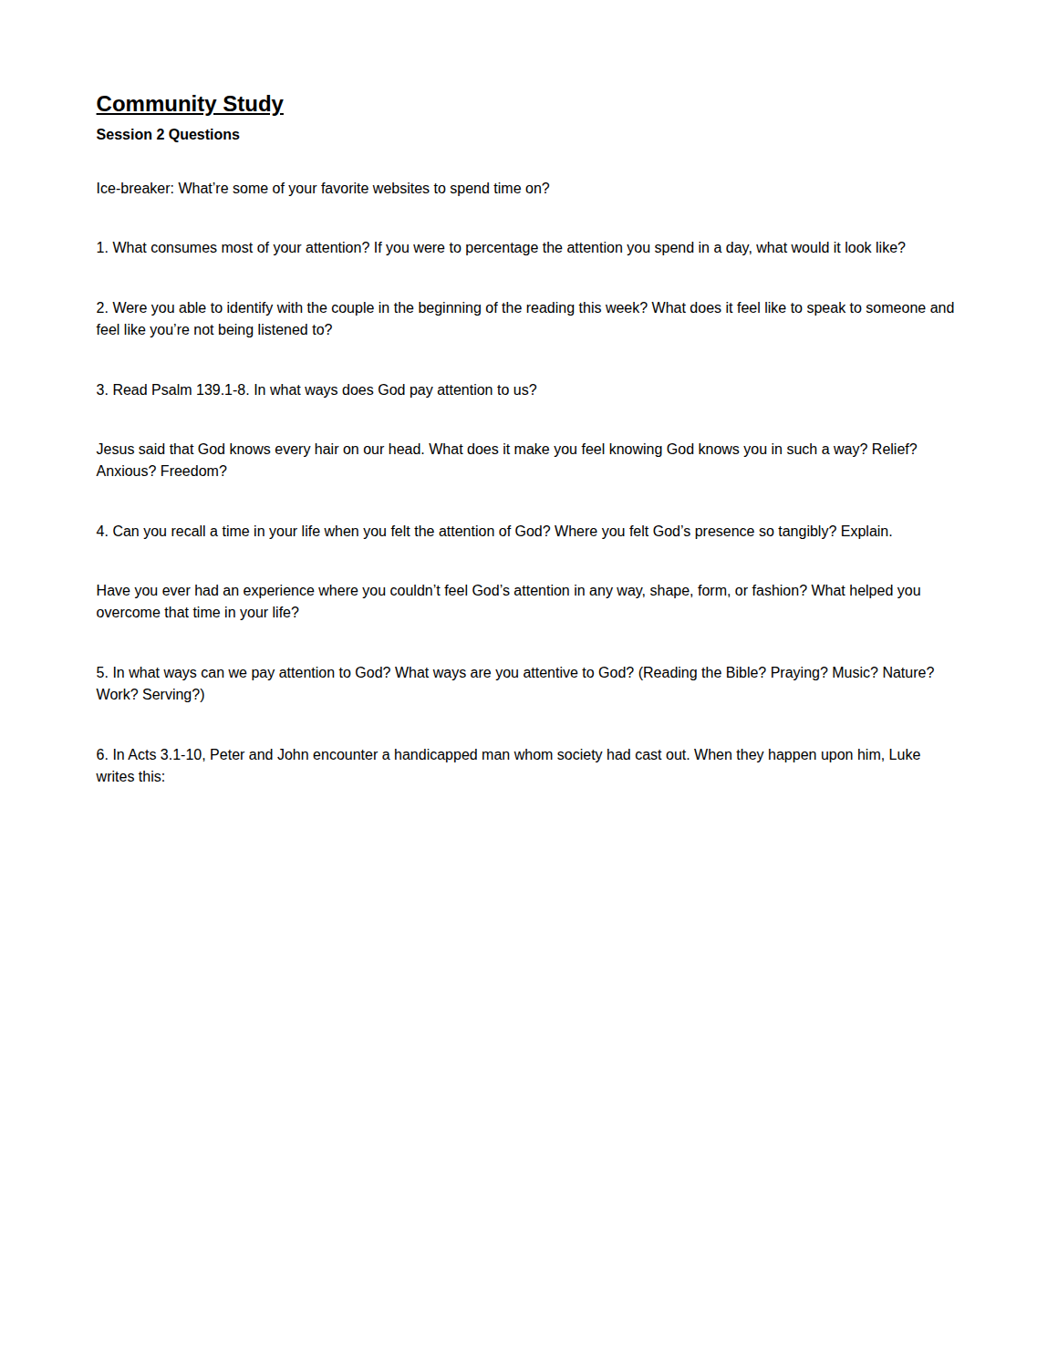Community Study
Session 2 Questions
Ice-breaker: What’re some of your favorite websites to spend time on?
1. What consumes most of your attention? If you were to percentage the attention you spend in a day, what would it look like?
2. Were you able to identify with the couple in the beginning of the reading this week? What does it feel like to speak to someone and feel like you’re not being listened to?
3. Read Psalm 139.1-8. In what ways does God pay attention to us?
Jesus said that God knows every hair on our head. What does it make you feel knowing God knows you in such a way? Relief? Anxious? Freedom?
4. Can you recall a time in your life when you felt the attention of God? Where you felt God’s presence so tangibly? Explain.
Have you ever had an experience where you couldn’t feel God’s attention in any way, shape, form, or fashion? What helped you overcome that time in your life?
5. In what ways can we pay attention to God? What ways are you attentive to God? (Reading the Bible? Praying? Music? Nature? Work? Serving?)
6. In Acts 3.1-10, Peter and John encounter a handicapped man whom society had cast out. When they happen upon him, Luke writes this: